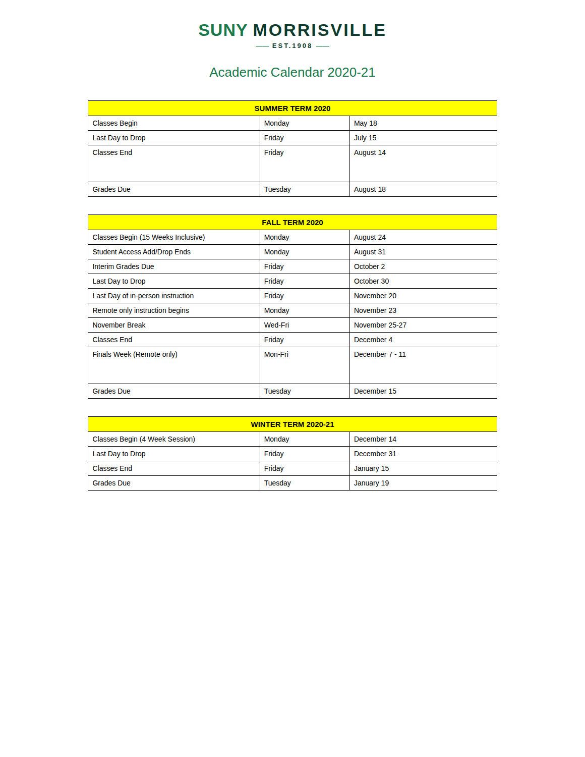SUNY MORRISVILLE
—— EST.1908 ——
Academic Calendar 2020-21
| SUMMER TERM 2020 |
| --- |
| Classes Begin | Monday | May 18 |
| Last Day to Drop | Friday | July 15 |
| Classes End | Friday | August 14 |
| Grades Due | Tuesday | August 18 |
| FALL TERM 2020 |
| --- |
| Classes Begin (15 Weeks Inclusive) | Monday | August 24 |
| Student Access Add/Drop Ends | Monday | August 31 |
| Interim Grades Due | Friday | October 2 |
| Last Day to Drop | Friday | October 30 |
| Last Day of in-person instruction | Friday | November 20 |
| Remote only instruction begins | Monday | November 23 |
| November Break | Wed-Fri | November 25-27 |
| Classes End | Friday | December 4 |
| Finals Week (Remote only) | Mon-Fri | December 7 - 11 |
| Grades Due | Tuesday | December 15 |
| WINTER TERM 2020-21 |
| --- |
| Classes Begin (4 Week Session) | Monday | December 14 |
| Last Day to Drop | Friday | December 31 |
| Classes End | Friday | January 15 |
| Grades Due | Tuesday | January 19 |